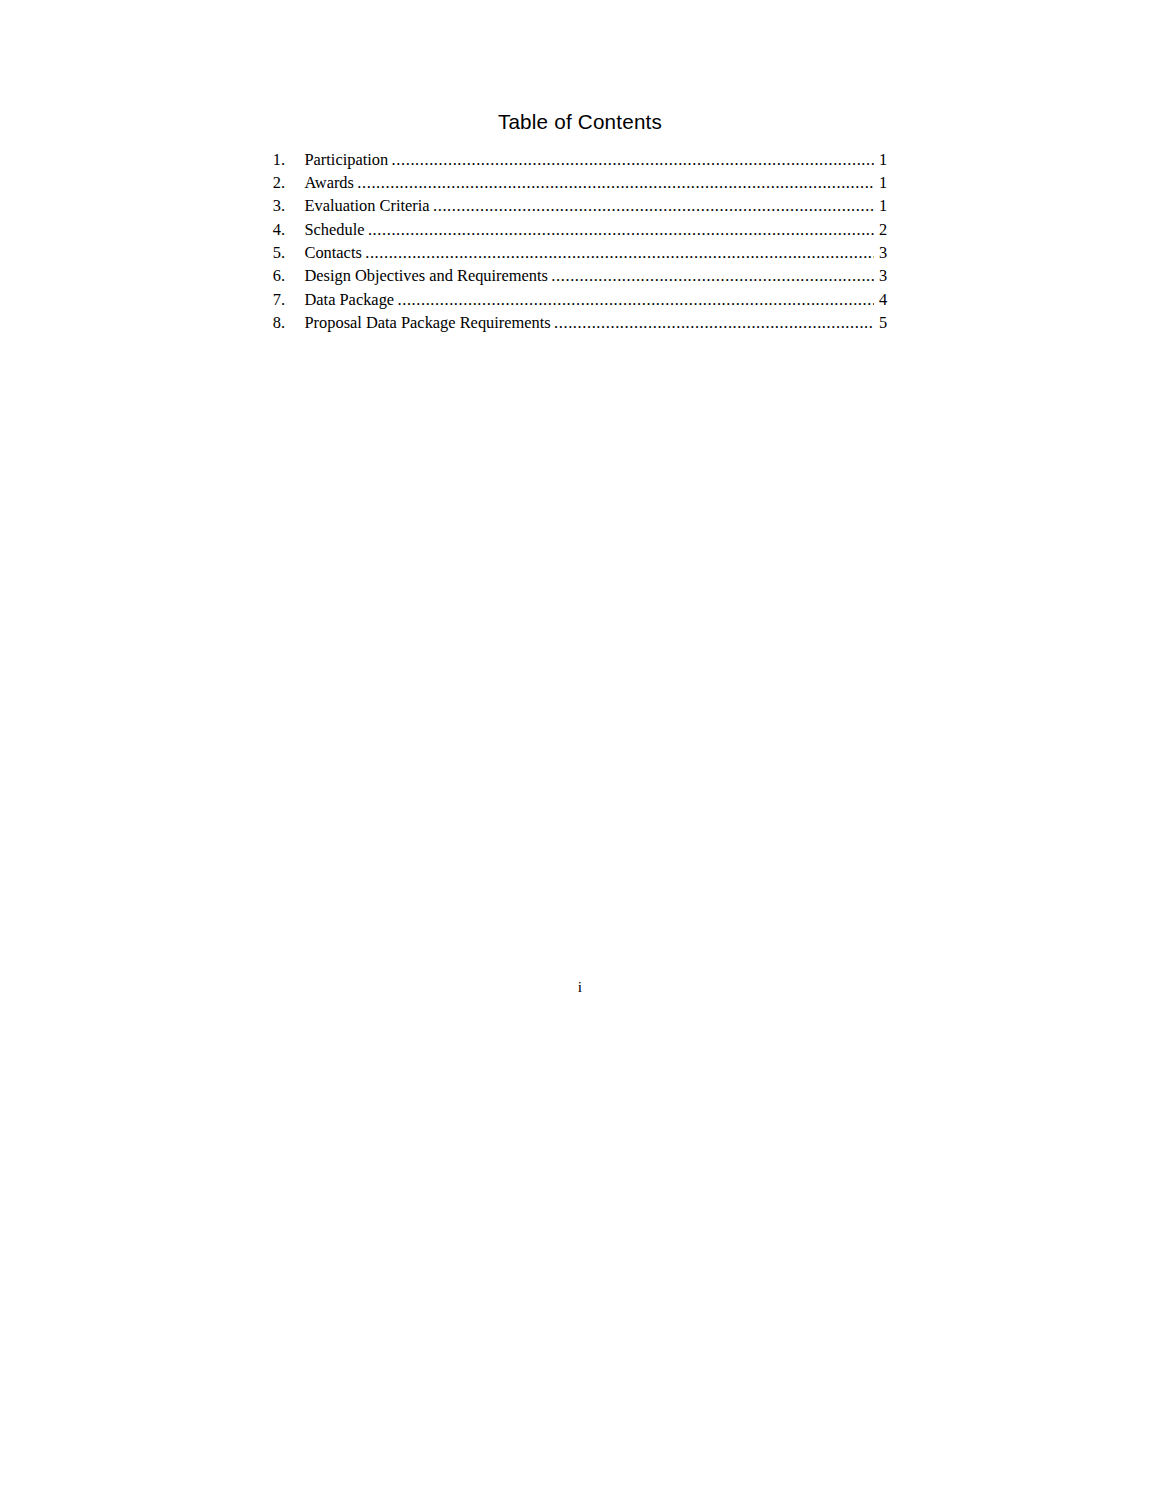Table of Contents
1. Participation ................................................................................................................................. 1
2. Awards ......................................................................................................................................... 1
3. Evaluation Criteria ....................................................................................................................... 1
4. Schedule ..................................................................................................................................... 2
5. Contacts ..................................................................................................................................... 3
6. Design Objectives and Requirements ..................................................................................... 3
7. Data Package ............................................................................................................................. 4
8. Proposal Data Package Requirements ................................................................................... 5
i